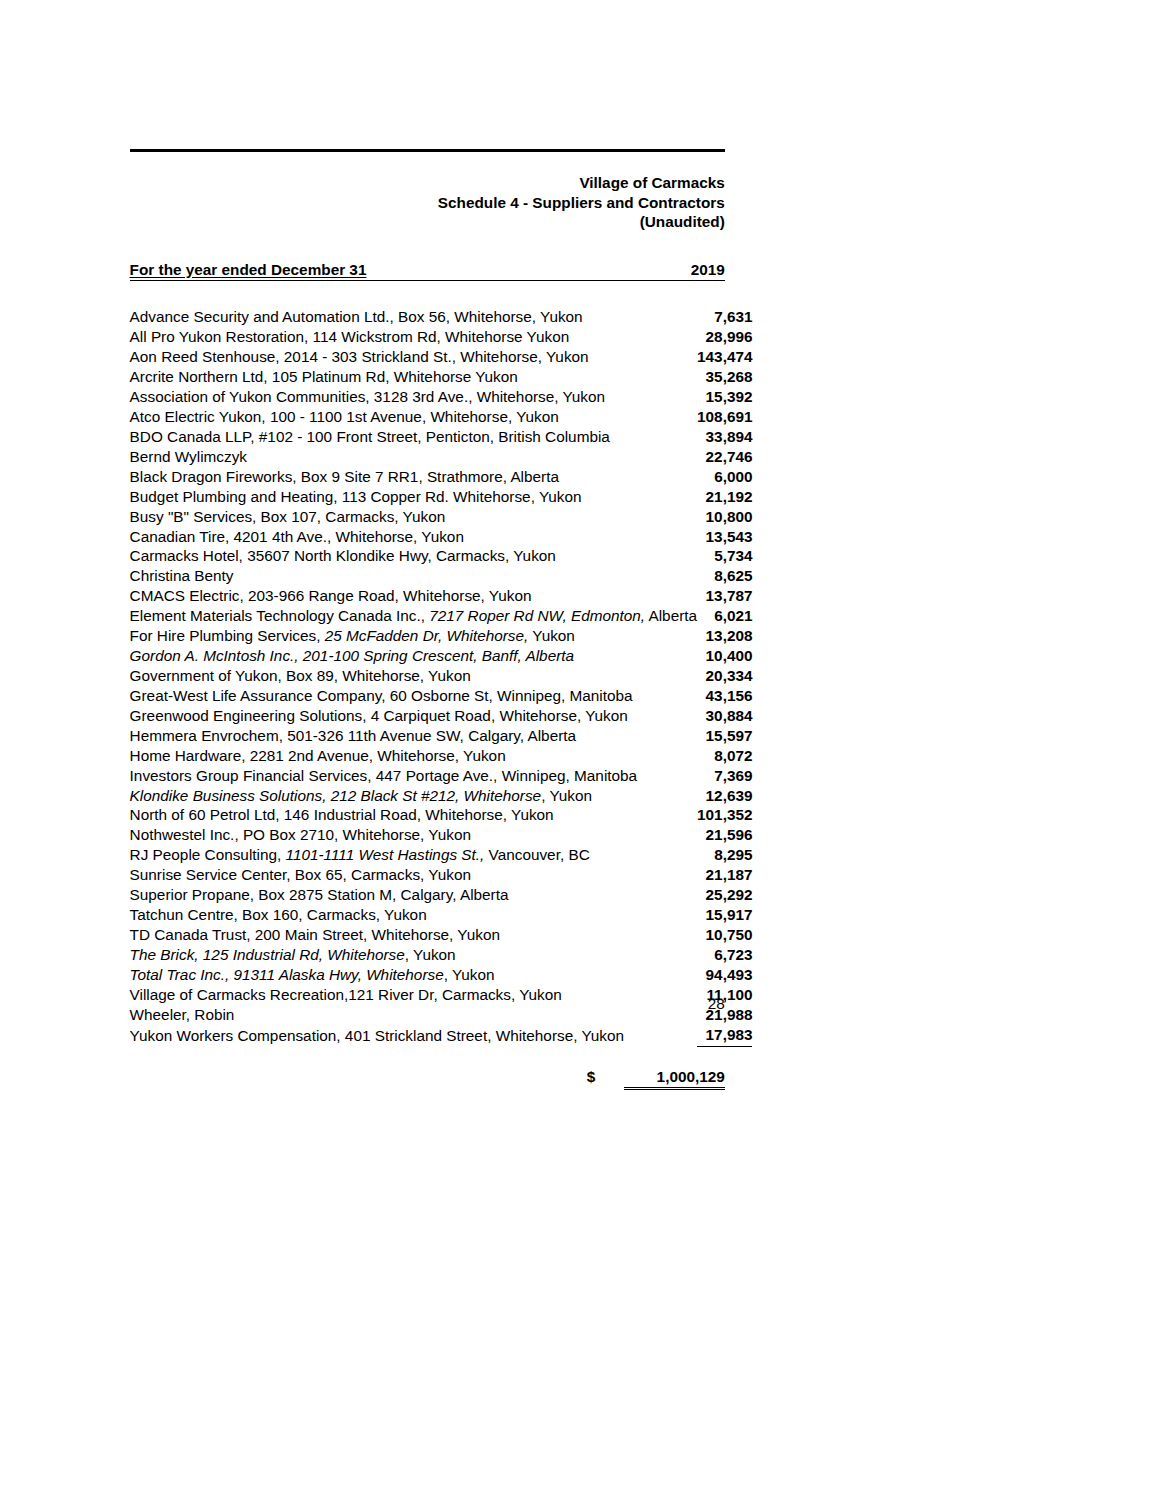Village of Carmacks
Schedule 4 - Suppliers and Contractors
(Unaudited)
For the year ended December 31 2019
| Advance Security and Automation Ltd., Box 56, Whitehorse, Yukon | 7,631 |
| All Pro Yukon Restoration, 114 Wickstrom Rd, Whitehorse Yukon | 28,996 |
| Aon Reed Stenhouse, 2014 - 303 Strickland St., Whitehorse, Yukon | 143,474 |
| Arcrite Northern Ltd, 105 Platinum Rd, Whitehorse Yukon | 35,268 |
| Association of Yukon Communities, 3128 3rd Ave., Whitehorse, Yukon | 15,392 |
| Atco Electric Yukon, 100 - 1100 1st Avenue, Whitehorse, Yukon | 108,691 |
| BDO Canada LLP, #102 - 100 Front Street, Penticton, British Columbia | 33,894 |
| Bernd Wylimczyk | 22,746 |
| Black Dragon Fireworks, Box 9 Site 7 RR1, Strathmore, Alberta | 6,000 |
| Budget Plumbing and Heating, 113 Copper Rd. Whitehorse, Yukon | 21,192 |
| Busy "B" Services, Box 107, Carmacks, Yukon | 10,800 |
| Canadian Tire, 4201 4th Ave., Whitehorse, Yukon | 13,543 |
| Carmacks Hotel, 35607 North Klondike Hwy, Carmacks, Yukon | 5,734 |
| Christina Benty | 8,625 |
| CMACS Electric, 203-966 Range Road, Whitehorse, Yukon | 13,787 |
| Element Materials Technology Canada Inc., 7217 Roper Rd NW, Edmonton, Alberta | 6,021 |
| For Hire Plumbing Services, 25 McFadden Dr, Whitehorse, Yukon | 13,208 |
| Gordon A. McIntosh Inc., 201-100 Spring Crescent, Banff, Alberta | 10,400 |
| Government of Yukon, Box 89, Whitehorse, Yukon | 20,334 |
| Great-West Life Assurance Company, 60 Osborne St, Winnipeg, Manitoba | 43,156 |
| Greenwood Engineering Solutions, 4 Carpiquet Road, Whitehorse, Yukon | 30,884 |
| Hemmera Envrochem, 501-326 11th Avenue SW, Calgary, Alberta | 15,597 |
| Home Hardware, 2281 2nd Avenue, Whitehorse, Yukon | 8,072 |
| Investors Group Financial Services, 447 Portage Ave., Winnipeg, Manitoba | 7,369 |
| Klondike Business Solutions, 212 Black St #212, Whitehorse , Yukon | 12,639 |
| North of 60 Petrol Ltd, 146 Industrial Road, Whitehorse, Yukon | 101,352 |
| Nothwestel Inc., PO Box 2710, Whitehorse, Yukon | 21,596 |
| RJ People Consulting, 1101-1111 West Hastings St., Vancouver, BC | 8,295 |
| Sunrise Service Center, Box 65, Carmacks, Yukon | 21,187 |
| Superior Propane, Box 2875 Station M, Calgary, Alberta | 25,292 |
| Tatchun Centre, Box 160, Carmacks, Yukon | 15,917 |
| TD Canada Trust, 200 Main Street, Whitehorse, Yukon | 10,750 |
| The Brick, 125 Industrial Rd, Whitehorse , Yukon | 6,723 |
| Total Trac Inc., 91311 Alaska Hwy, Whitehorse , Yukon | 94,493 |
| Village of Carmacks Recreation,121 River Dr, Carmacks, Yukon | 11,100 |
| Wheeler, Robin | 21,988 |
| Yukon Workers Compensation, 401 Strickland Street, Whitehorse, Yukon | 17,983 |
$ 1,000,129
28